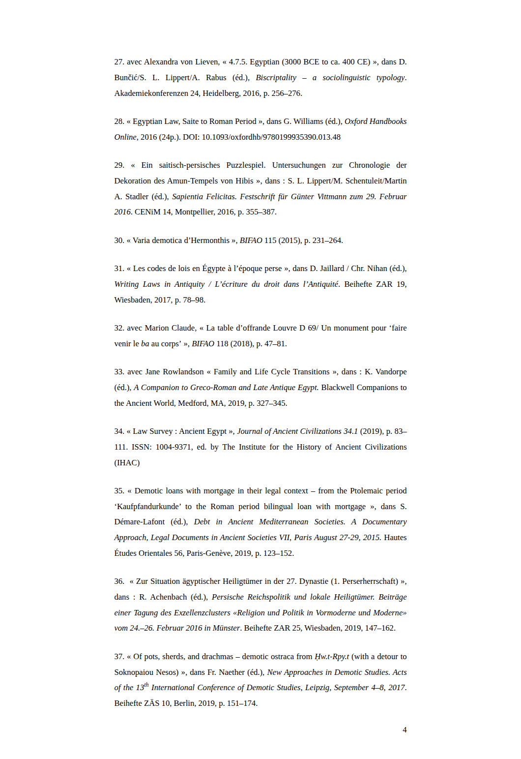27. avec Alexandra von Lieven, « 4.7.5. Egyptian (3000 BCE to ca. 400 CE) », dans D. Bunčić/S. L. Lippert/A. Rabus (éd.), Biscriptality – a sociolinguistic typology. Akademiekonferenzen 24, Heidelberg, 2016, p. 256–276.
28. « Egyptian Law, Saite to Roman Period », dans G. Williams (éd.), Oxford Handbooks Online, 2016 (24p.). DOI: 10.1093/oxfordhb/9780199935390.013.48
29. « Ein saitisch-persisches Puzzlespiel. Untersuchungen zur Chronologie der Dekoration des Amun-Tempels von Hibis », dans : S. L. Lippert/M. Schentuleit/Martin A. Stadler (éd.), Sapientia Felicitas. Festschrift für Günter Vittmann zum 29. Februar 2016. CENiM 14, Montpellier, 2016, p. 355–387.
30. « Varia demotica d’Hermonthis », BIFAO 115 (2015), p. 231–264.
31. « Les codes de lois en Égypte à l’époque perse », dans D. Jaillard / Chr. Nihan (éd.), Writing Laws in Antiquity / L’écriture du droit dans l’Antiquité. Beihefte ZAR 19, Wiesbaden, 2017, p. 78–98.
32. avec Marion Claude, « La table d’offrande Louvre D 69/ Un monument pour ‘faire venir le ba au corps’ », BIFAO 118 (2018), p. 47–81.
33. avec Jane Rowlandson « Family and Life Cycle Transitions », dans : K. Vandorpe (éd.), A Companion to Greco-Roman and Late Antique Egypt. Blackwell Companions to the Ancient World, Medford, MA, 2019, p. 327–345.
34. « Law Survey : Ancient Egypt », Journal of Ancient Civilizations 34.1 (2019), p. 83–111. ISSN: 1004-9371, ed. by The Institute for the History of Ancient Civilizations (IHAC)
35. « Demotic loans with mortgage in their legal context – from the Ptolemaic period ‘Kaufpfandurkunde’ to the Roman period bilingual loan with mortgage », dans S. Démare-Lafont (éd.), Debt in Ancient Mediterranean Societies. A Documentary Approach, Legal Documents in Ancient Societies VII, Paris August 27-29, 2015. Hautes Études Orientales 56, Paris-Genève, 2019, p. 123–152.
36. « Zur Situation ägyptischer Heiligtümer in der 27. Dynastie (1. Perserherrschaft) », dans : R. Achenbach (éd.), Persische Reichspolitik und lokale Heiligtümer. Beiträge einer Tagung des Exzellenzclusters «Religion und Politik in Vormoderne und Moderne» vom 24.–26. Februar 2016 in Münster. Beihefte ZAR 25, Wiesbaden, 2019, 147–162.
37. « Of pots, sherds, and drachmas – demotic ostraca from Ḥw.t-Rpy.t (with a detour to Soknopaiou Nesos) », dans Fr. Naether (éd.), New Approaches in Demotic Studies. Acts of the 13th International Conference of Demotic Studies, Leipzig, September 4–8, 2017. Beihefte ZÄS 10, Berlin, 2019, p. 151–174.
4